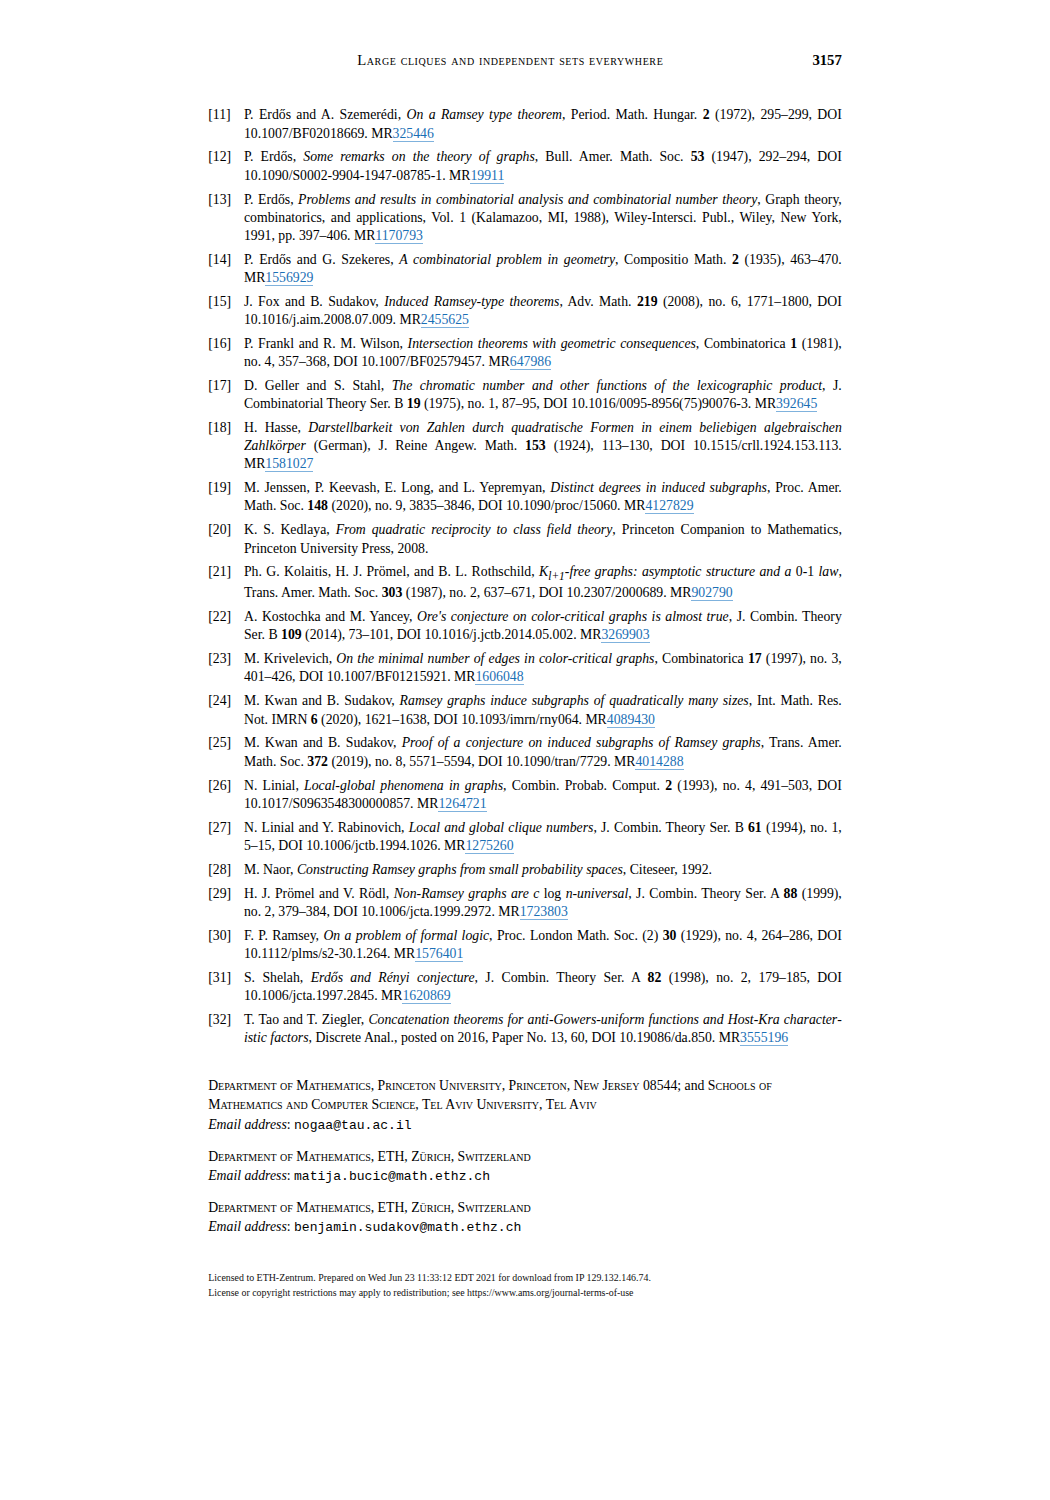Large cliques and independent sets everywhere 3157
[11] P. Erdős and A. Szemerédi, On a Ramsey type theorem, Period. Math. Hungar. 2 (1972), 295–299, DOI 10.1007/BF02018669. MR325446
[12] P. Erdős, Some remarks on the theory of graphs, Bull. Amer. Math. Soc. 53 (1947), 292–294, DOI 10.1090/S0002-9904-1947-08785-1. MR19911
[13] P. Erdős, Problems and results in combinatorial analysis and combinatorial number theory, Graph theory, combinatorics, and applications, Vol. 1 (Kalamazoo, MI, 1988), Wiley-Intersci. Publ., Wiley, New York, 1991, pp. 397–406. MR1170793
[14] P. Erdős and G. Szekeres, A combinatorial problem in geometry, Compositio Math. 2 (1935), 463–470. MR1556929
[15] J. Fox and B. Sudakov, Induced Ramsey-type theorems, Adv. Math. 219 (2008), no. 6, 1771–1800, DOI 10.1016/j.aim.2008.07.009. MR2455625
[16] P. Frankl and R. M. Wilson, Intersection theorems with geometric consequences, Combinatorica 1 (1981), no. 4, 357–368, DOI 10.1007/BF02579457. MR647986
[17] D. Geller and S. Stahl, The chromatic number and other functions of the lexicographic product, J. Combinatorial Theory Ser. B 19 (1975), no. 1, 87–95, DOI 10.1016/0095-8956(75)90076-3. MR392645
[18] H. Hasse, Darstellbarkeit von Zahlen durch quadratische Formen in einem beliebigen algebraischen Zahlkörper (German), J. Reine Angew. Math. 153 (1924), 113–130, DOI 10.1515/crll.1924.153.113. MR1581027
[19] M. Jenssen, P. Keevash, E. Long, and L. Yepremyan, Distinct degrees in induced subgraphs, Proc. Amer. Math. Soc. 148 (2020), no. 9, 3835–3846, DOI 10.1090/proc/15060. MR4127829
[20] K. S. Kedlaya, From quadratic reciprocity to class field theory, Princeton Companion to Mathematics, Princeton University Press, 2008.
[21] Ph. G. Kolaitis, H. J. Prömel, and B. L. Rothschild, Kl+1-free graphs: asymptotic structure and a 0-1 law, Trans. Amer. Math. Soc. 303 (1987), no. 2, 637–671, DOI 10.2307/2000689. MR902790
[22] A. Kostochka and M. Yancey, Ore's conjecture on color-critical graphs is almost true, J. Combin. Theory Ser. B 109 (2014), 73–101, DOI 10.1016/j.jctb.2014.05.002. MR3269903
[23] M. Krivelevich, On the minimal number of edges in color-critical graphs, Combinatorica 17 (1997), no. 3, 401–426, DOI 10.1007/BF01215921. MR1606048
[24] M. Kwan and B. Sudakov, Ramsey graphs induce subgraphs of quadratically many sizes, Int. Math. Res. Not. IMRN 6 (2020), 1621–1638, DOI 10.1093/imrn/rny064. MR4089430
[25] M. Kwan and B. Sudakov, Proof of a conjecture on induced subgraphs of Ramsey graphs, Trans. Amer. Math. Soc. 372 (2019), no. 8, 5571–5594, DOI 10.1090/tran/7729. MR4014288
[26] N. Linial, Local-global phenomena in graphs, Combin. Probab. Comput. 2 (1993), no. 4, 491–503, DOI 10.1017/S0963548300000857. MR1264721
[27] N. Linial and Y. Rabinovich, Local and global clique numbers, J. Combin. Theory Ser. B 61 (1994), no. 1, 5–15, DOI 10.1006/jctb.1994.1026. MR1275260
[28] M. Naor, Constructing Ramsey graphs from small probability spaces, Citeseer, 1992.
[29] H. J. Prömel and V. Rödl, Non-Ramsey graphs are c log n-universal, J. Combin. Theory Ser. A 88 (1999), no. 2, 379–384, DOI 10.1006/jcta.1999.2972. MR1723803
[30] F. P. Ramsey, On a problem of formal logic, Proc. London Math. Soc. (2) 30 (1929), no. 4, 264–286, DOI 10.1112/plms/s2-30.1.264. MR1576401
[31] S. Shelah, Erdős and Rényi conjecture, J. Combin. Theory Ser. A 82 (1998), no. 2, 179–185, DOI 10.1006/jcta.1997.2845. MR1620869
[32] T. Tao and T. Ziegler, Concatenation theorems for anti-Gowers-uniform functions and Host-Kra characteristic factors, Discrete Anal., posted on 2016, Paper No. 13, 60, DOI 10.19086/da.850. MR3555196
Department of Mathematics, Princeton University, Princeton, New Jersey 08544; and Schools of Mathematics and Computer Science, Tel Aviv University, Tel Aviv
Email address: nogaa@tau.ac.il
Department of Mathematics, ETH, Zürich, Switzerland
Email address: matija.bucic@math.ethz.ch
Department of Mathematics, ETH, Zürich, Switzerland
Email address: benjamin.sudakov@math.ethz.ch
Licensed to ETH-Zentrum. Prepared on Wed Jun 23 11:33:12 EDT 2021 for download from IP 129.132.146.74.
License or copyright restrictions may apply to redistribution; see https://www.ams.org/journal-terms-of-use